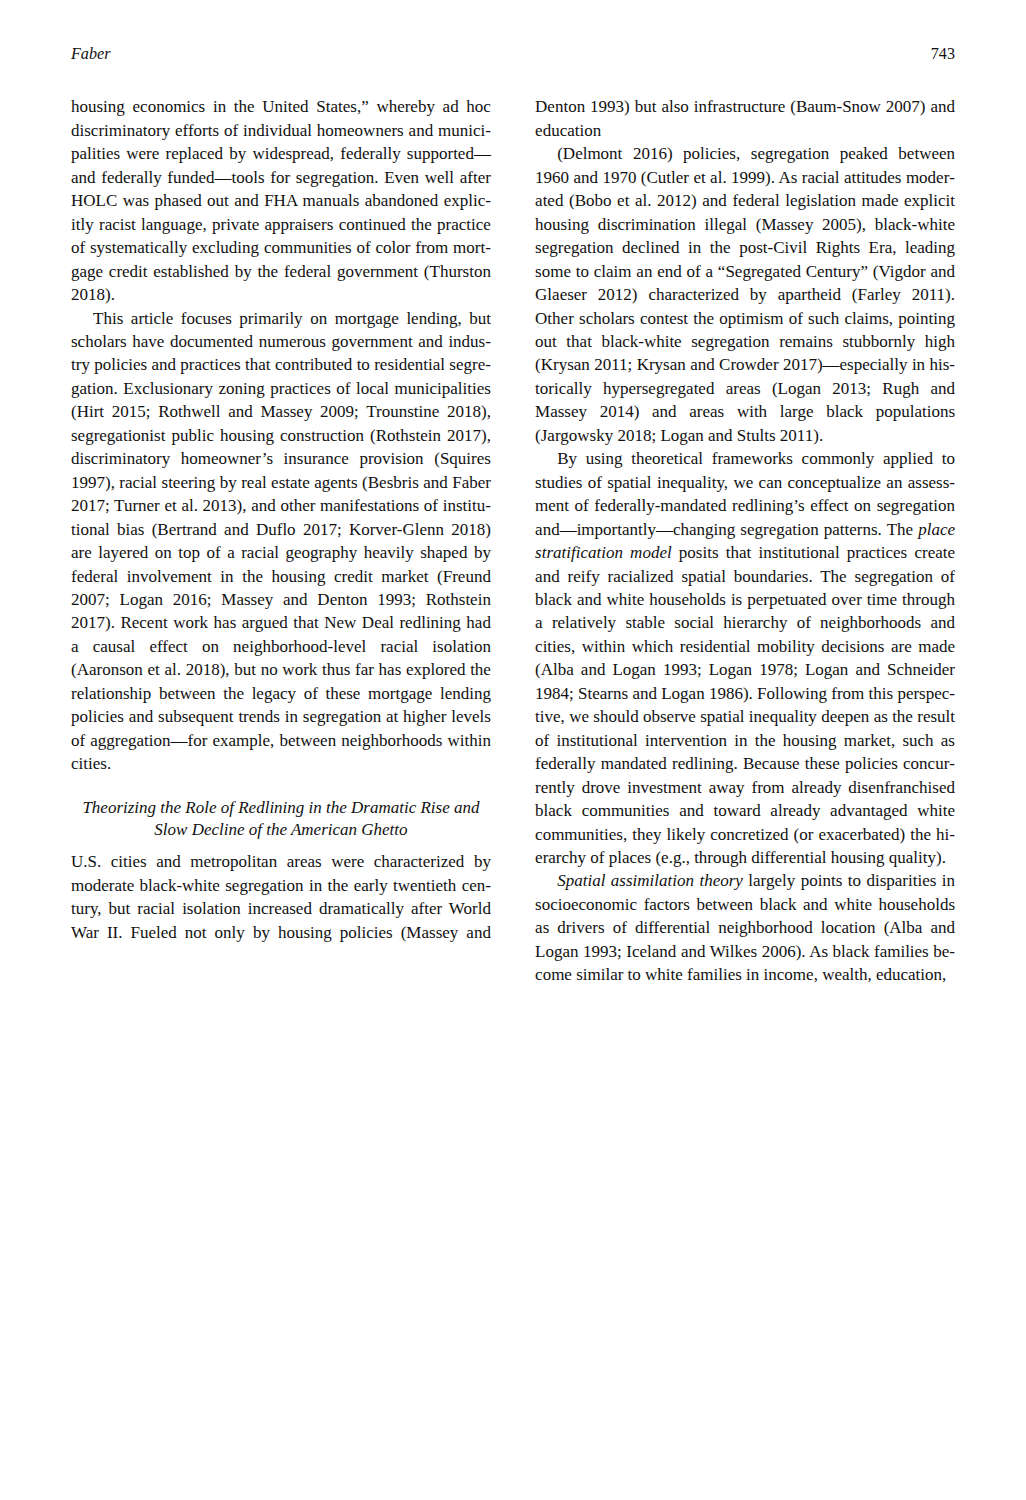Faber 743
housing economics in the United States,” whereby ad hoc discriminatory efforts of individual homeowners and municipalities were replaced by widespread, federally supported—and federally funded—tools for segregation. Even well after HOLC was phased out and FHA manuals abandoned explicitly racist language, private appraisers continued the practice of systematically excluding communities of color from mortgage credit established by the federal government (Thurston 2018).
This article focuses primarily on mortgage lending, but scholars have documented numerous government and industry policies and practices that contributed to residential segregation. Exclusionary zoning practices of local municipalities (Hirt 2015; Rothwell and Massey 2009; Trounstine 2018), segregationist public housing construction (Rothstein 2017), discriminatory homeowner’s insurance provision (Squires 1997), racial steering by real estate agents (Besbris and Faber 2017; Turner et al. 2013), and other manifestations of institutional bias (Bertrand and Duflo 2017; Korver-Glenn 2018) are layered on top of a racial geography heavily shaped by federal involvement in the housing credit market (Freund 2007; Logan 2016; Massey and Denton 1993; Rothstein 2017). Recent work has argued that New Deal redlining had a causal effect on neighborhood-level racial isolation (Aaronson et al. 2018), but no work thus far has explored the relationship between the legacy of these mortgage lending policies and subsequent trends in segregation at higher levels of aggregation—for example, between neighborhoods within cities.
Theorizing the Role of Redlining in the Dramatic Rise and Slow Decline of the American Ghetto
U.S. cities and metropolitan areas were characterized by moderate black-white segregation in the early twentieth century, but racial isolation increased dramatically after World War II. Fueled not only by housing policies (Massey and Denton 1993) but also infrastructure (Baum-Snow 2007) and education
(Delmont 2016) policies, segregation peaked between 1960 and 1970 (Cutler et al. 1999). As racial attitudes moderated (Bobo et al. 2012) and federal legislation made explicit housing discrimination illegal (Massey 2005), black-white segregation declined in the post-Civil Rights Era, leading some to claim an end of a “Segregated Century” (Vigdor and Glaeser 2012) characterized by apartheid (Farley 2011). Other scholars contest the optimism of such claims, pointing out that black-white segregation remains stubbornly high (Krysan 2011; Krysan and Crowder 2017)—especially in historically hypersegregated areas (Logan 2013; Rugh and Massey 2014) and areas with large black populations (Jargowsky 2018; Logan and Stults 2011).
By using theoretical frameworks commonly applied to studies of spatial inequality, we can conceptualize an assessment of federally-mandated redlining’s effect on segregation and—importantly—changing segregation patterns. The place stratification model posits that institutional practices create and reify racialized spatial boundaries. The segregation of black and white households is perpetuated over time through a relatively stable social hierarchy of neighborhoods and cities, within which residential mobility decisions are made (Alba and Logan 1993; Logan 1978; Logan and Schneider 1984; Stearns and Logan 1986). Following from this perspective, we should observe spatial inequality deepen as the result of institutional intervention in the housing market, such as federally mandated redlining. Because these policies concurrently drove investment away from already disenfranchised black communities and toward already advantaged white communities, they likely concretized (or exacerbated) the hierarchy of places (e.g., through differential housing quality).
Spatial assimilation theory largely points to disparities in socioeconomic factors between black and white households as drivers of differential neighborhood location (Alba and Logan 1993; Iceland and Wilkes 2006). As black families become similar to white families in income, wealth, education,